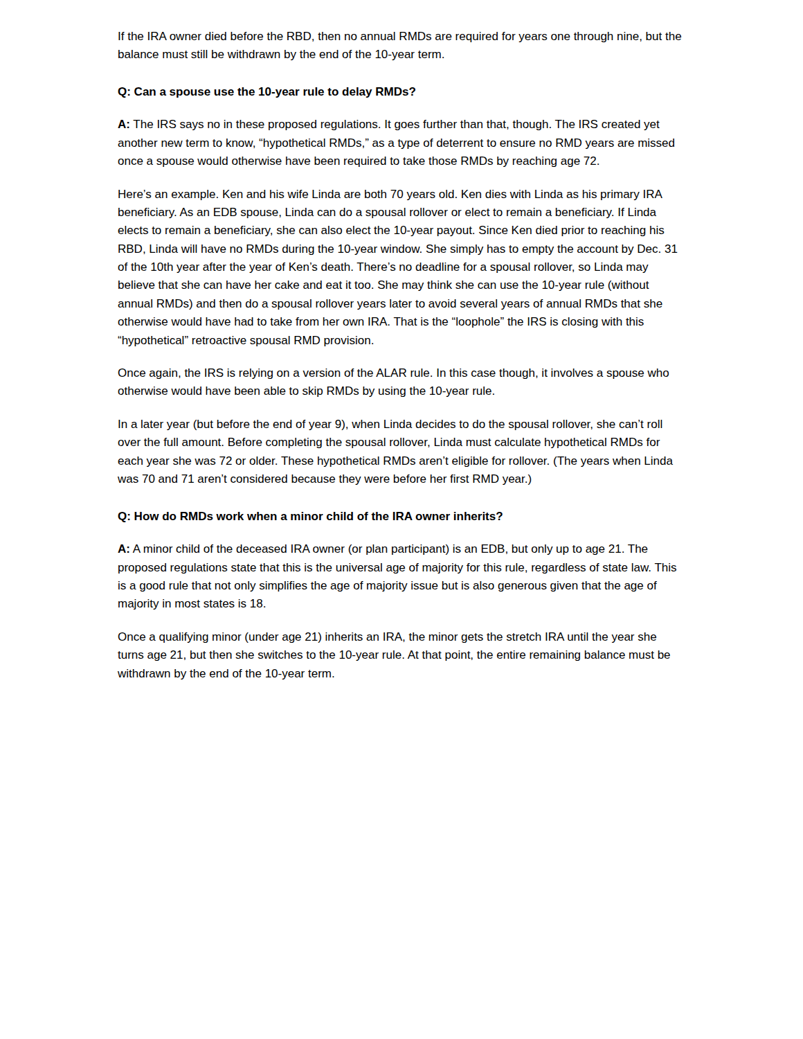If the IRA owner died before the RBD, then no annual RMDs are required for years one through nine, but the balance must still be withdrawn by the end of the 10-year term.
Q: Can a spouse use the 10-year rule to delay RMDs?
A: The IRS says no in these proposed regulations. It goes further than that, though. The IRS created yet another new term to know, “hypothetical RMDs,” as a type of deterrent to ensure no RMD years are missed once a spouse would otherwise have been required to take those RMDs by reaching age 72.
Here’s an example. Ken and his wife Linda are both 70 years old. Ken dies with Linda as his primary IRA beneficiary. As an EDB spouse, Linda can do a spousal rollover or elect to remain a beneficiary. If Linda elects to remain a beneficiary, she can also elect the 10-year payout. Since Ken died prior to reaching his RBD, Linda will have no RMDs during the 10-year window. She simply has to empty the account by Dec. 31 of the 10th year after the year of Ken’s death. There’s no deadline for a spousal rollover, so Linda may believe that she can have her cake and eat it too. She may think she can use the 10-year rule (without annual RMDs) and then do a spousal rollover years later to avoid several years of annual RMDs that she otherwise would have had to take from her own IRA. That is the “loophole” the IRS is closing with this “hypothetical” retroactive spousal RMD provision.
Once again, the IRS is relying on a version of the ALAR rule. In this case though, it involves a spouse who otherwise would have been able to skip RMDs by using the 10-year rule.
In a later year (but before the end of year 9), when Linda decides to do the spousal rollover, she can’t roll over the full amount. Before completing the spousal rollover, Linda must calculate hypothetical RMDs for each year she was 72 or older. These hypothetical RMDs aren’t eligible for rollover. (The years when Linda was 70 and 71 aren’t considered because they were before her first RMD year.)
Q: How do RMDs work when a minor child of the IRA owner inherits?
A: A minor child of the deceased IRA owner (or plan participant) is an EDB, but only up to age 21. The proposed regulations state that this is the universal age of majority for this rule, regardless of state law. This is a good rule that not only simplifies the age of majority issue but is also generous given that the age of majority in most states is 18.
Once a qualifying minor (under age 21) inherits an IRA, the minor gets the stretch IRA until the year she turns age 21, but then she switches to the 10-year rule. At that point, the entire remaining balance must be withdrawn by the end of the 10-year term.